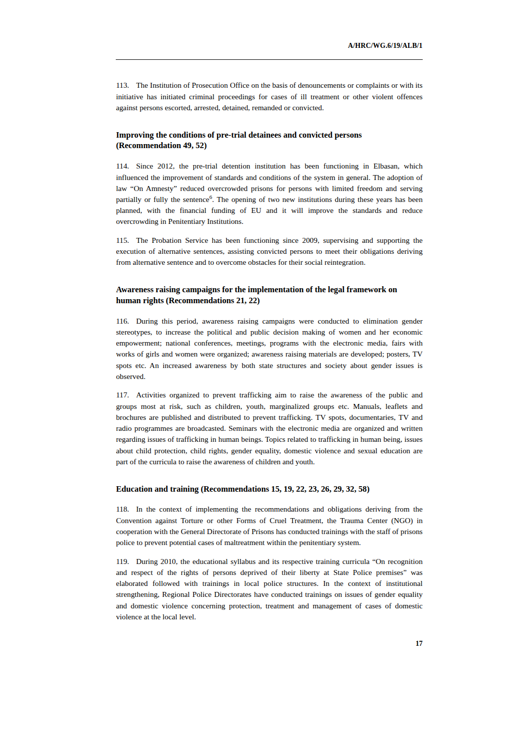A/HRC/WG.6/19/ALB/1
113. The Institution of Prosecution Office on the basis of denouncements or complaints or with its initiative has initiated criminal proceedings for cases of ill treatment or other violent offences against persons escorted, arrested, detained, remanded or convicted.
Improving the conditions of pre-trial detainees and convicted persons (Recommendation 49, 52)
114. Since 2012, the pre-trial detention institution has been functioning in Elbasan, which influenced the improvement of standards and conditions of the system in general. The adoption of law “On Amnesty” reduced overcrowded prisons for persons with limited freedom and serving partially or fully the sentence6. The opening of two new institutions during these years has been planned, with the financial funding of EU and it will improve the standards and reduce overcrowding in Penitentiary Institutions.
115. The Probation Service has been functioning since 2009, supervising and supporting the execution of alternative sentences, assisting convicted persons to meet their obligations deriving from alternative sentence and to overcome obstacles for their social reintegration.
Awareness raising campaigns for the implementation of the legal framework on human rights (Recommendations 21, 22)
116. During this period, awareness raising campaigns were conducted to elimination gender stereotypes, to increase the political and public decision making of women and her economic empowerment; national conferences, meetings, programs with the electronic media, fairs with works of girls and women were organized; awareness raising materials are developed; posters, TV spots etc. An increased awareness by both state structures and society about gender issues is observed.
117. Activities organized to prevent trafficking aim to raise the awareness of the public and groups most at risk, such as children, youth, marginalized groups etc. Manuals, leaflets and brochures are published and distributed to prevent trafficking. TV spots, documentaries, TV and radio programmes are broadcasted. Seminars with the electronic media are organized and written regarding issues of trafficking in human beings. Topics related to trafficking in human being, issues about child protection, child rights, gender equality, domestic violence and sexual education are part of the curricula to raise the awareness of children and youth.
Education and training (Recommendations 15, 19, 22, 23, 26, 29, 32, 58)
118. In the context of implementing the recommendations and obligations deriving from the Convention against Torture or other Forms of Cruel Treatment, the Trauma Center (NGO) in cooperation with the General Directorate of Prisons has conducted trainings with the staff of prisons police to prevent potential cases of maltreatment within the penitentiary system.
119. During 2010, the educational syllabus and its respective training curricula “On recognition and respect of the rights of persons deprived of their liberty at State Police premises” was elaborated followed with trainings in local police structures. In the context of institutional strengthening, Regional Police Directorates have conducted trainings on issues of gender equality and domestic violence concerning protection, treatment and management of cases of domestic violence at the local level.
17